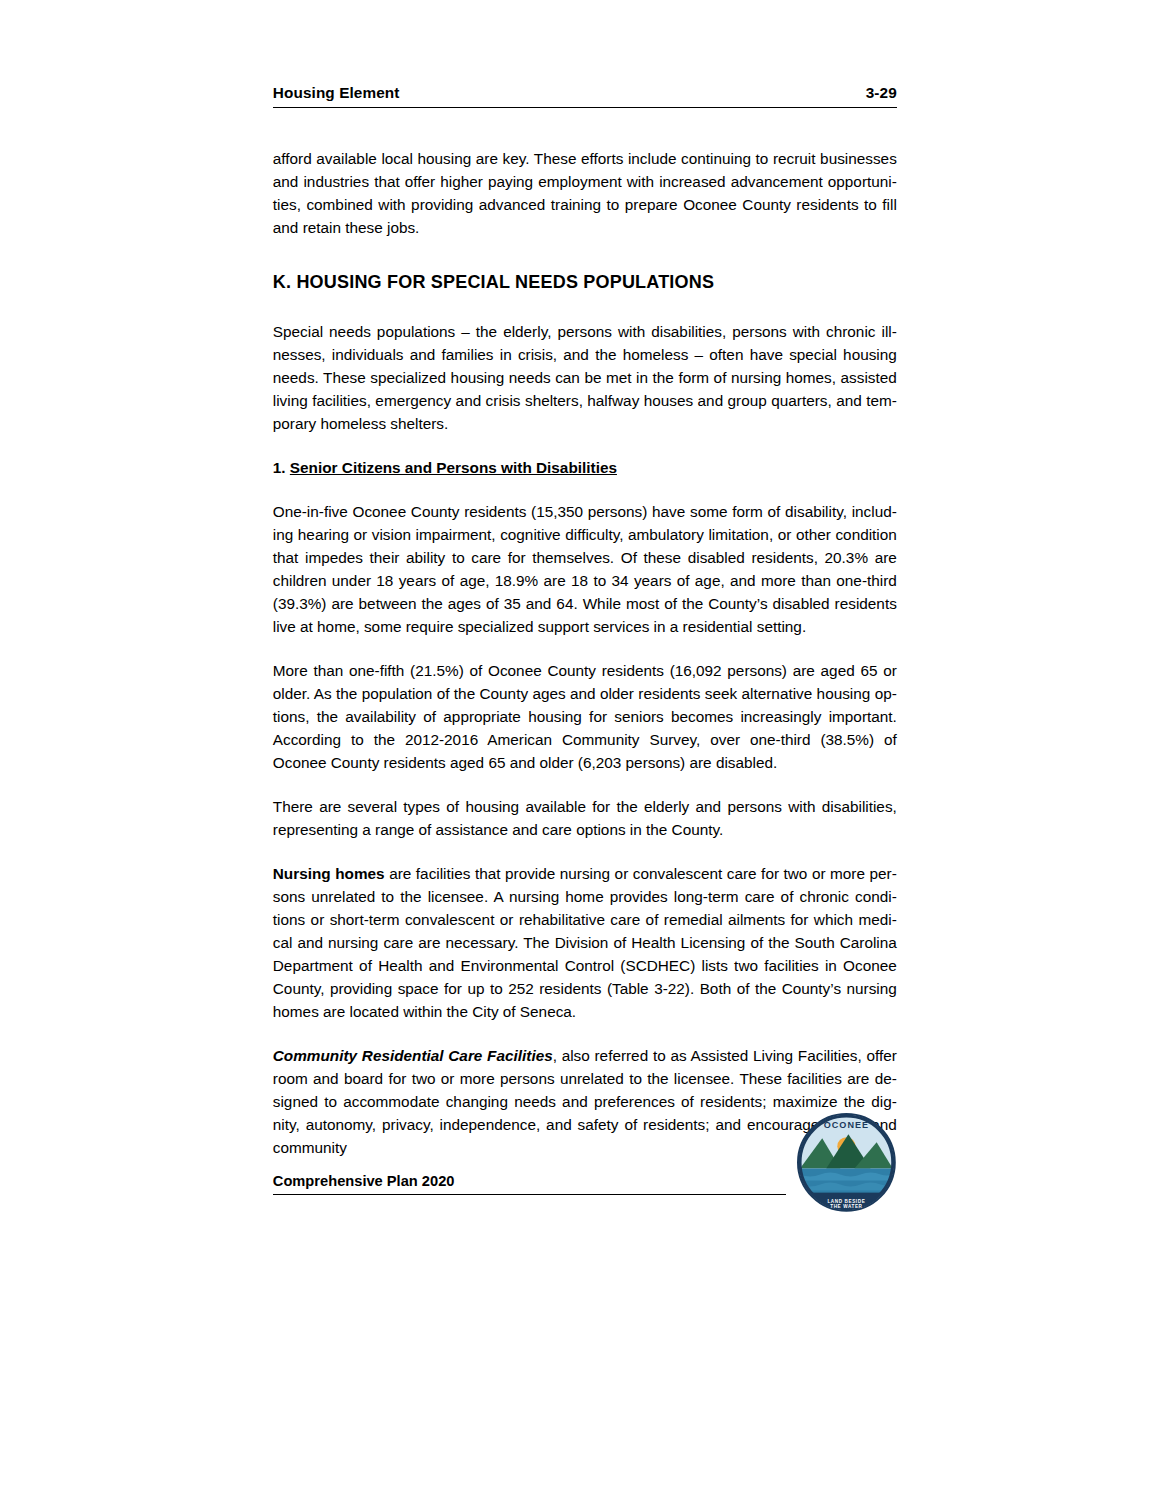Housing Element 3-29
afford available local housing are key. These efforts include continuing to recruit businesses and industries that offer higher paying employment with increased advancement opportunities, combined with providing advanced training to prepare Oconee County residents to fill and retain these jobs.
K. HOUSING FOR SPECIAL NEEDS POPULATIONS
Special needs populations – the elderly, persons with disabilities, persons with chronic illnesses, individuals and families in crisis, and the homeless – often have special housing needs. These specialized housing needs can be met in the form of nursing homes, assisted living facilities, emergency and crisis shelters, halfway houses and group quarters, and temporary homeless shelters.
1. Senior Citizens and Persons with Disabilities
One-in-five Oconee County residents (15,350 persons) have some form of disability, including hearing or vision impairment, cognitive difficulty, ambulatory limitation, or other condition that impedes their ability to care for themselves. Of these disabled residents, 20.3% are children under 18 years of age, 18.9% are 18 to 34 years of age, and more than one-third (39.3%) are between the ages of 35 and 64. While most of the County’s disabled residents live at home, some require specialized support services in a residential setting.
More than one-fifth (21.5%) of Oconee County residents (16,092 persons) are aged 65 or older. As the population of the County ages and older residents seek alternative housing options, the availability of appropriate housing for seniors becomes increasingly important. According to the 2012-2016 American Community Survey, over one-third (38.5%) of Oconee County residents aged 65 and older (6,203 persons) are disabled.
There are several types of housing available for the elderly and persons with disabilities, representing a range of assistance and care options in the County.
Nursing homes are facilities that provide nursing or convalescent care for two or more persons unrelated to the licensee. A nursing home provides long-term care of chronic conditions or short-term convalescent or rehabilitative care of remedial ailments for which medical and nursing care are necessary. The Division of Health Licensing of the South Carolina Department of Health and Environmental Control (SCDHEC) lists two facilities in Oconee County, providing space for up to 252 residents (Table 3-22). Both of the County’s nursing homes are located within the City of Seneca.
Community Residential Care Facilities, also referred to as Assisted Living Facilities, offer room and board for two or more persons unrelated to the licensee. These facilities are designed to accommodate changing needs and preferences of residents; maximize the dignity, autonomy, privacy, independence, and safety of residents; and encourage family and community
Comprehensive Plan 2020
OCONEE LAND BESIDE THE WATER